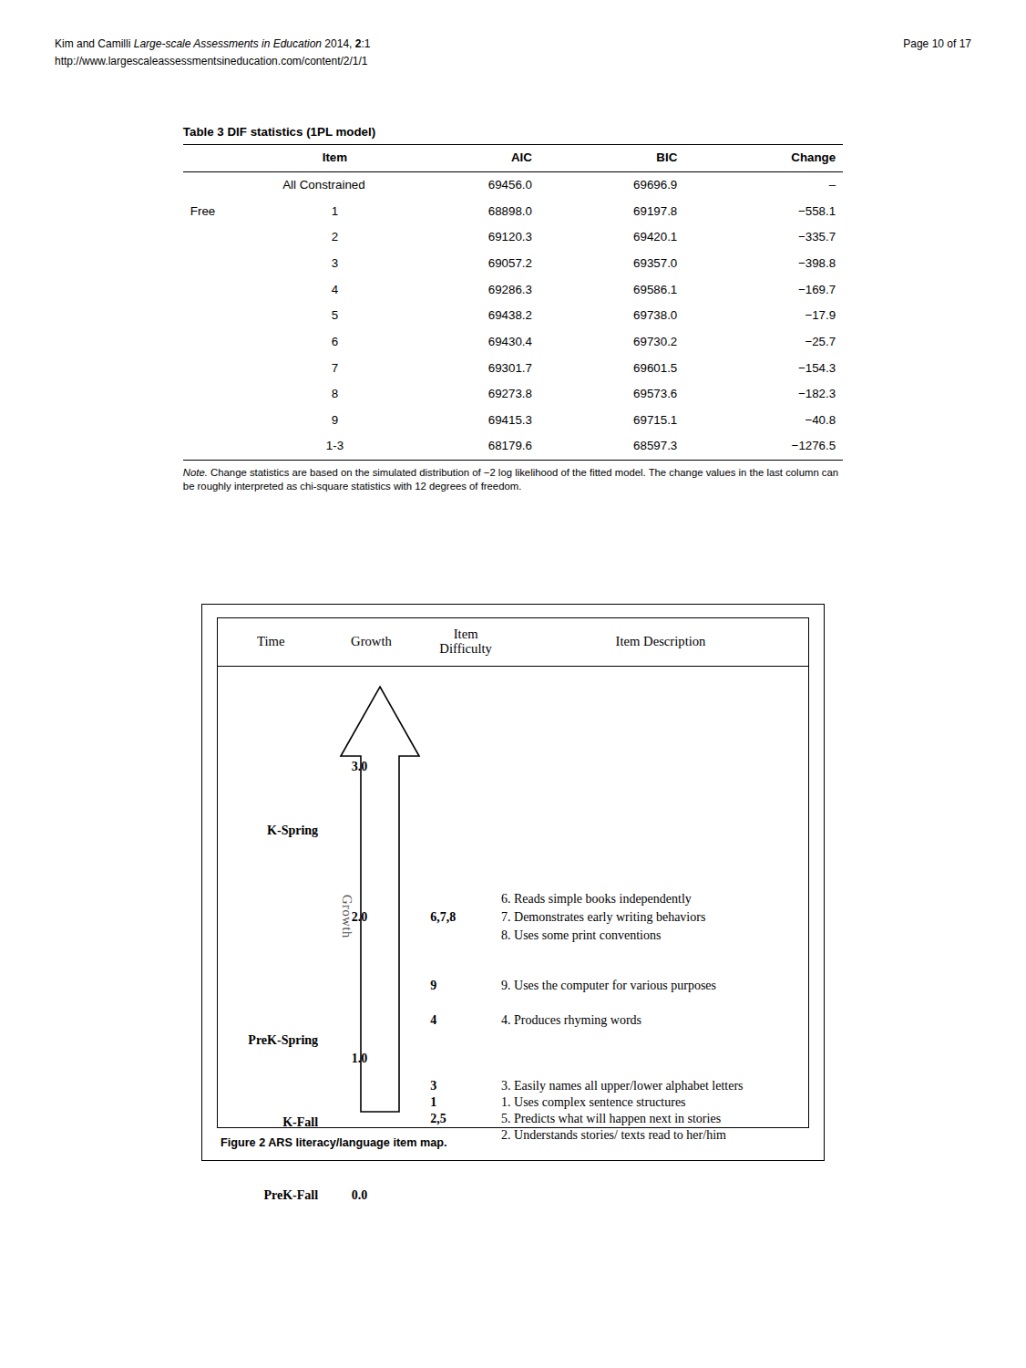Kim and Camilli Large-scale Assessments in Education 2014, 2:1
http://www.largescaleassessmentsineducation.com/content/2/1/1
Page 10 of 17
Table 3 DIF statistics (1PL model)
| | Item | AIC | BIC | Change |
| --- | --- | --- | --- | --- |
| | All Constrained | 69456.0 | 69696.9 | – |
| Free | 1 | 68898.0 | 69197.8 | −558.1 |
| | 2 | 69120.3 | 69420.1 | −335.7 |
| | 3 | 69057.2 | 69357.0 | −398.8 |
| | 4 | 69286.3 | 69586.1 | −169.7 |
| | 5 | 69438.2 | 69738.0 | −17.9 |
| | 6 | 69430.4 | 69730.2 | −25.7 |
| | 7 | 69301.7 | 69601.5 | −154.3 |
| | 8 | 69273.8 | 69573.6 | −182.3 |
| | 9 | 69415.3 | 69715.1 | −40.8 |
| | 1-3 | 68179.6 | 68597.3 | −1276.5 |
Note. Change statistics are based on the simulated distribution of −2 log likelihood of the fitted model. The change values in the last column can be roughly interpreted as chi-square statistics with 12 degrees of freedom.
Time
Growth
Item
Difficulty
Item Description
Growth
K-Spring
PreK-Spring
K-Fall
PreK-Fall
3.0
2.0
1.0
0.0
6,7,8
9
4
3
1
2,5
6. Reads simple books independently
7. Demonstrates early writing behaviors
8. Uses some print conventions
9. Uses the computer for various purposes
4. Produces rhyming words
3. Easily names all upper/lower alphabet letters
1. Uses complex sentence structures
5. Predicts what will happen next in stories
2. Understands stories/ texts read to her/him
Figure 2 ARS literacy/language item map.